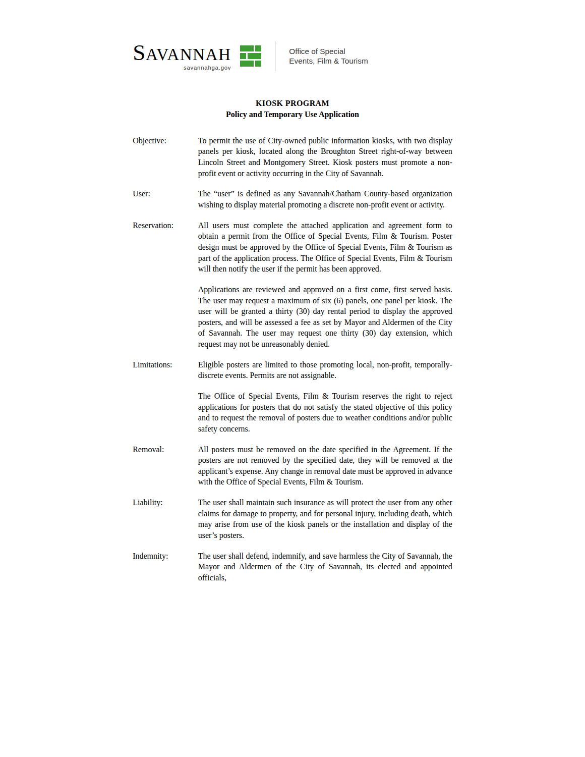SAVANNAH
savannahga.gov
Office of Special
Events, Film & Tourism
KIOSK PROGRAM
Policy and Temporary Use Application
Objective:
To permit the use of City-owned public information kiosks, with two display panels per kiosk, located along the Broughton Street right-of-way between Lincoln Street and Montgomery Street. Kiosk posters must promote a non-profit event or activity occurring in the City of Savannah.
User:
The “user” is defined as any Savannah/Chatham County-based organization wishing to display material promoting a discrete non-profit event or activity.
Reservation:
All users must complete the attached application and agreement form to obtain a permit from the Office of Special Events, Film & Tourism. Poster design must be approved by the Office of Special Events, Film & Tourism as part of the application process. The Office of Special Events, Film & Tourism will then notify the user if the permit has been approved.
Applications are reviewed and approved on a first come, first served basis. The user may request a maximum of six (6) panels, one panel per kiosk. The user will be granted a thirty (30) day rental period to display the approved posters, and will be assessed a fee as set by Mayor and Aldermen of the City of Savannah. The user may request one thirty (30) day extension, which request may not be unreasonably denied.
Limitations:
Eligible posters are limited to those promoting local, non-profit, temporally-discrete events. Permits are not assignable.
The Office of Special Events, Film & Tourism reserves the right to reject applications for posters that do not satisfy the stated objective of this policy and to request the removal of posters due to weather conditions and/or public safety concerns.
Removal:
All posters must be removed on the date specified in the Agreement. If the posters are not removed by the specified date, they will be removed at the applicant’s expense. Any change in removal date must be approved in advance with the Office of Special Events, Film & Tourism.
Liability:
The user shall maintain such insurance as will protect the user from any other claims for damage to property, and for personal injury, including death, which may arise from use of the kiosk panels or the installation and display of the user’s posters.
Indemnity:
The user shall defend, indemnify, and save harmless the City of Savannah, the Mayor and Aldermen of the City of Savannah, its elected and appointed officials,